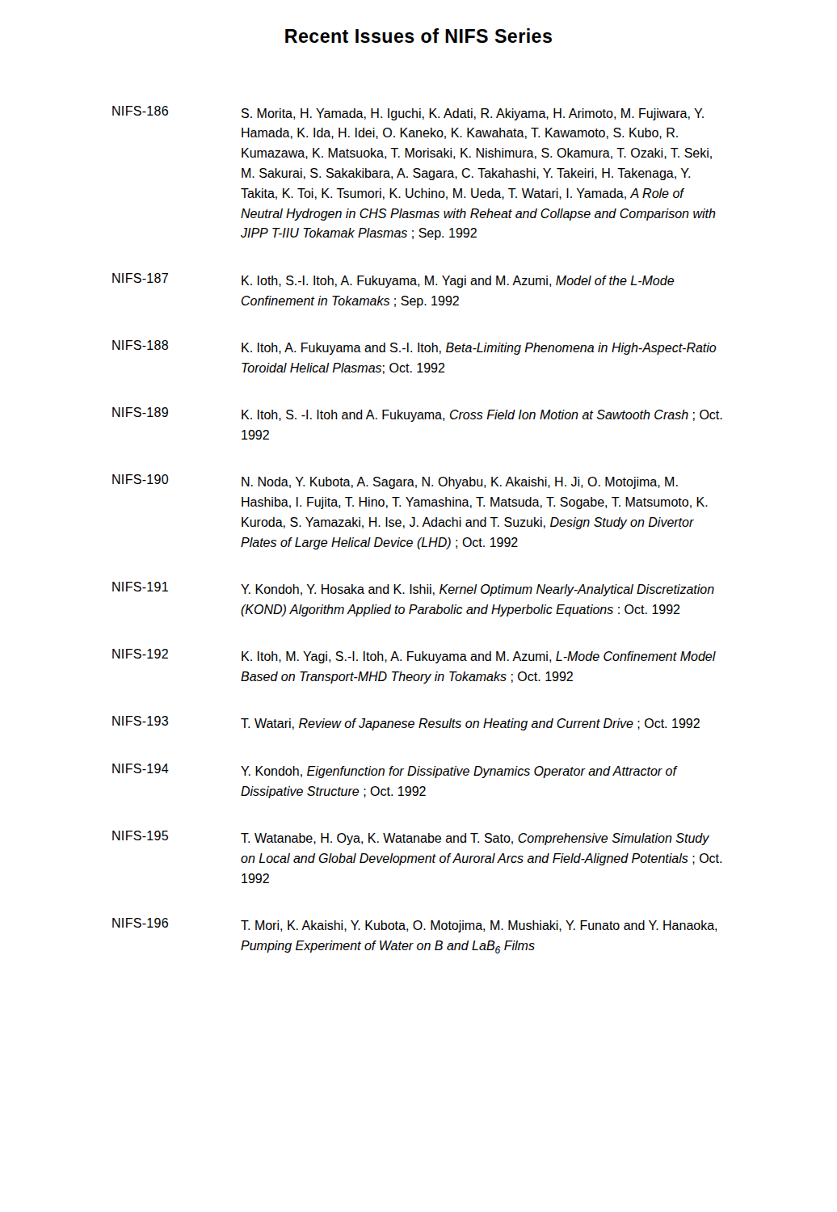Recent Issues of NIFS Series
NIFS-186
S. Morita, H. Yamada, H. Iguchi, K. Adati, R. Akiyama, H. Arimoto, M. Fujiwara, Y. Hamada, K. Ida, H. Idei, O. Kaneko, K. Kawahata, T. Kawamoto, S. Kubo, R. Kumazawa, K. Matsuoka, T. Morisaki, K. Nishimura, S. Okamura, T. Ozaki, T. Seki, M. Sakurai, S. Sakakibara, A. Sagara, C. Takahashi, Y. Takeiri, H. Takenaga, Y. Takita, K. Toi, K. Tsumori, K. Uchino, M. Ueda, T. Watari, I. Yamada, A Role of Neutral Hydrogen in CHS Plasmas with Reheat and Collapse and Comparison with JIPP T-IIU Tokamak Plasmas ; Sep. 1992
NIFS-187
K. Ioth, S.-I. Itoh, A. Fukuyama, M. Yagi and M. Azumi, Model of the L-Mode Confinement in Tokamaks ; Sep. 1992
NIFS-188
K. Itoh, A. Fukuyama and S.-I. Itoh, Beta-Limiting Phenomena in High-Aspect-Ratio Toroidal Helical Plasmas; Oct. 1992
NIFS-189
K. Itoh, S. -I. Itoh and A. Fukuyama, Cross Field Ion Motion at Sawtooth Crash ; Oct. 1992
NIFS-190
N. Noda, Y. Kubota, A. Sagara, N. Ohyabu, K. Akaishi, H. Ji, O. Motojima, M. Hashiba, I. Fujita, T. Hino, T. Yamashina, T. Matsuda, T. Sogabe, T. Matsumoto, K. Kuroda, S. Yamazaki, H. Ise, J. Adachi and T. Suzuki, Design Study on Divertor Plates of Large Helical Device (LHD) ; Oct. 1992
NIFS-191
Y. Kondoh, Y. Hosaka and K. Ishii, Kernel Optimum Nearly-Analytical Discretization (KOND) Algorithm Applied to Parabolic and Hyperbolic Equations : Oct. 1992
NIFS-192
K. Itoh, M. Yagi, S.-I. Itoh, A. Fukuyama and M. Azumi, L-Mode Confinement Model Based on Transport-MHD Theory in Tokamaks ; Oct. 1992
NIFS-193
T. Watari, Review of Japanese Results on Heating and Current Drive ; Oct. 1992
NIFS-194
Y. Kondoh, Eigenfunction for Dissipative Dynamics Operator and Attractor of Dissipative Structure ; Oct. 1992
NIFS-195
T. Watanabe, H. Oya, K. Watanabe and T. Sato, Comprehensive Simulation Study on Local and Global Development of Auroral Arcs and Field-Aligned Potentials ; Oct. 1992
NIFS-196
T. Mori, K. Akaishi, Y. Kubota, O. Motojima, M. Mushiaki, Y. Funato and Y. Hanaoka, Pumping Experiment of Water on B and LaB6 Films